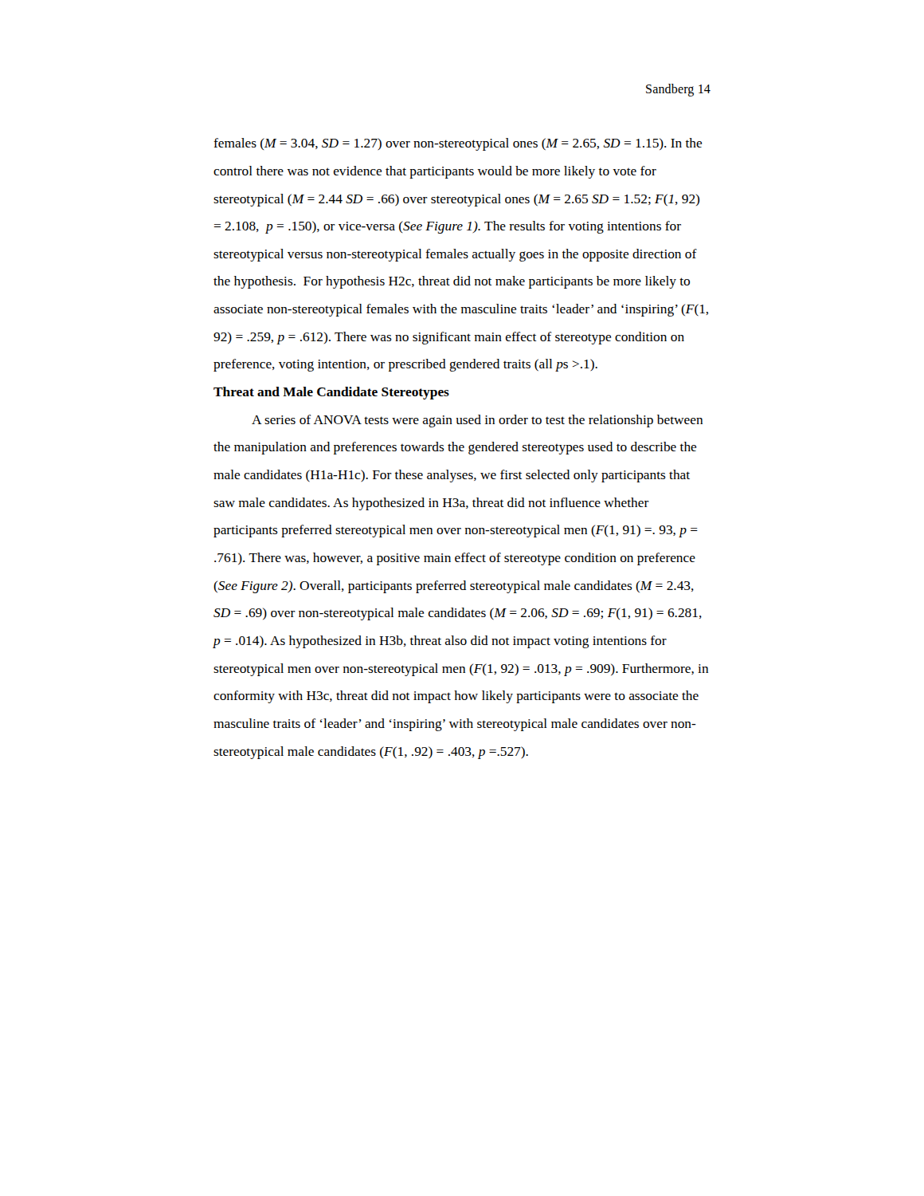Sandberg 14
females (M = 3.04, SD = 1.27) over non-stereotypical ones (M = 2.65, SD = 1.15). In the control there was not evidence that participants would be more likely to vote for stereotypical (M = 2.44 SD = .66) over stereotypical ones (M = 2.65 SD = 1.52; F(1, 92) = 2.108, p = .150), or vice-versa (See Figure 1). The results for voting intentions for stereotypical versus non-stereotypical females actually goes in the opposite direction of the hypothesis. For hypothesis H2c, threat did not make participants be more likely to associate non-stereotypical females with the masculine traits ‘leader’ and ‘inspiring’ (F(1, 92) = .259, p = .612). There was no significant main effect of stereotype condition on preference, voting intention, or prescribed gendered traits (all ps >.1).
Threat and Male Candidate Stereotypes
A series of ANOVA tests were again used in order to test the relationship between the manipulation and preferences towards the gendered stereotypes used to describe the male candidates (H1a-H1c). For these analyses, we first selected only participants that saw male candidates. As hypothesized in H3a, threat did not influence whether participants preferred stereotypical men over non-stereotypical men (F(1, 91) =. 93, p = .761). There was, however, a positive main effect of stereotype condition on preference (See Figure 2). Overall, participants preferred stereotypical male candidates (M = 2.43, SD = .69) over non-stereotypical male candidates (M = 2.06, SD = .69; F(1, 91) = 6.281, p = .014). As hypothesized in H3b, threat also did not impact voting intentions for stereotypical men over non-stereotypical men (F(1, 92) = .013, p = .909). Furthermore, in conformity with H3c, threat did not impact how likely participants were to associate the masculine traits of ‘leader’ and ‘inspiring’ with stereotypical male candidates over non-stereotypical male candidates (F(1, .92) = .403, p =.527).